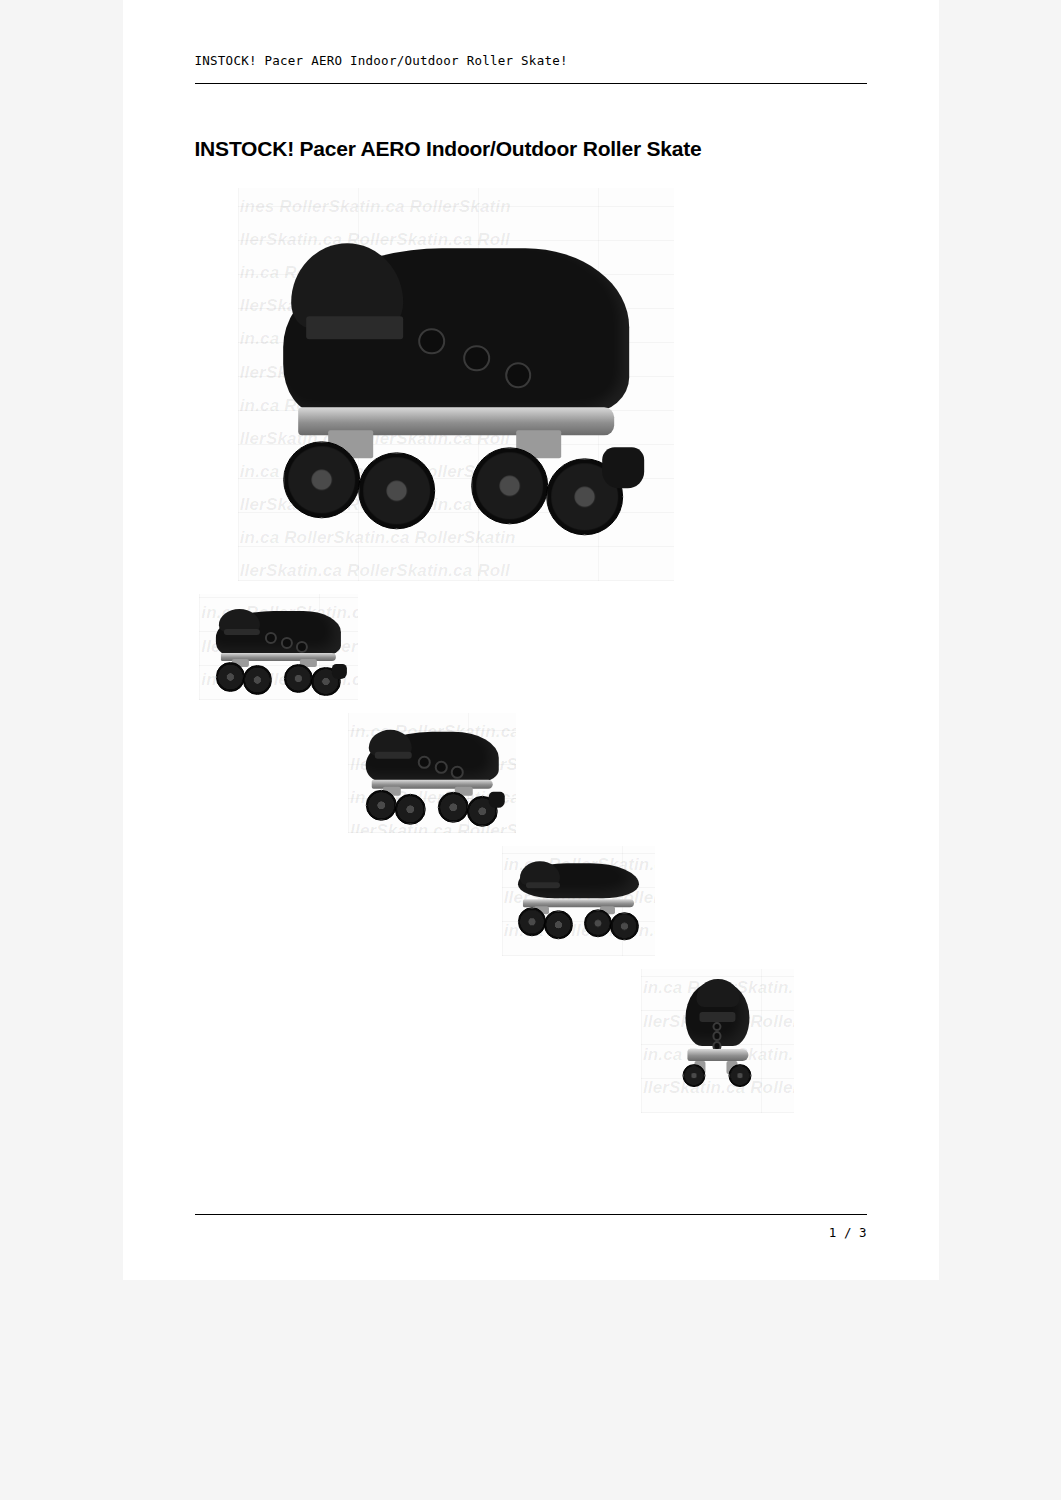INSTOCK! Pacer AERO Indoor/Outdoor Roller Skate!
INSTOCK! Pacer AERO Indoor/Outdoor Roller Skate
ines RollerSkatin.ca RollerSkatin
llerSkatin.ca RollerSkatin.ca Roll
in.ca RollerSkatin.ca RollerSkatin
llerSkatin.ca RollerSkatin.ca Roll
in.ca RollerSkatin.ca RollerSkatin
llerSkatin.ca RollerSkatin.ca Roll
in.ca RollerSkatin.ca RollerSkatin
llerSkatin.ca RollerSkatin.ca Roll
in.ca RollerSkatin.ca RollerSkatin
llerSkatin.ca RollerSkatin.ca Roll
in.ca RollerSkatin.ca RollerSkatin
llerSkatin.ca RollerSkatin.ca Roll
in.ca RollerSkatin.ca RollerSkatin
in.ca RollerSkatin.ca Roll
llerSkatin.ca RollerSkat
in.ca RollerSkatin.ca Roll
llerSkatin.ca RollerSkat
in.ca RollerSkatin.ca Roll
llerSkatin.ca RollerSkat
in.ca RollerSkatin.ca Roll
llerSkatin.ca RollerSkat
in.ca RollerSkatin.ca Roll
llerSkatin.ca RollerSkat
in.ca RollerSkatin.ca Roll
llerSkatin.ca RollerSkat
in.ca RollerSkatin.ca Roll
llerSkatin.ca RollerSkat
in.ca RollerSkatin.ca Roll
llerSkatin.ca RollerSkat
in.ca RollerSkatin.ca Roll
1 / 3